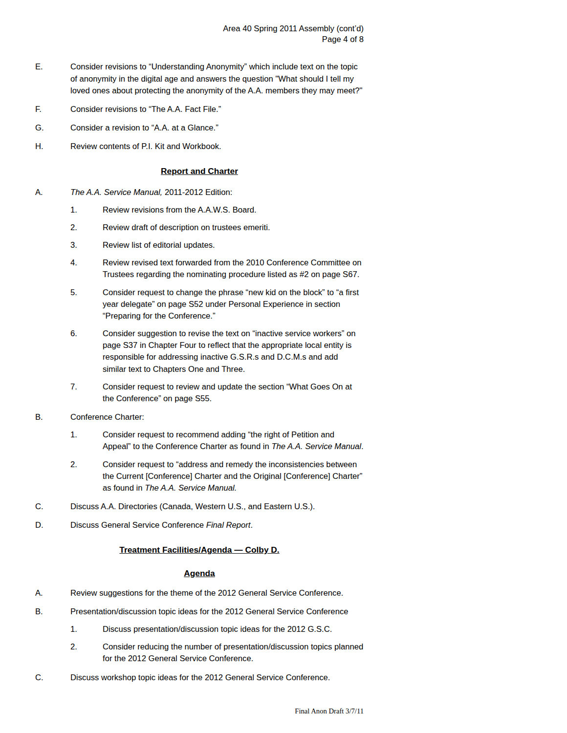Area 40 Spring 2011 Assembly (cont’d)
Page 4 of 8
E. Consider revisions to “Understanding Anonymity” which include text on the topic of anonymity in the digital age and answers the question "What should I tell my loved ones about protecting the anonymity of the A.A. members they may meet?"
F. Consider revisions to “The A.A. Fact File.”
G. Consider a revision to “A.A. at a Glance.”
H. Review contents of P.I. Kit and Workbook.
Report and Charter
A. The A.A. Service Manual, 2011-2012 Edition:
1. Review revisions from the A.A.W.S. Board.
2. Review draft of description on trustees emeriti.
3. Review list of editorial updates.
4. Review revised text forwarded from the 2010 Conference Committee on Trustees regarding the nominating procedure listed as #2 on page S67.
5. Consider request to change the phrase “new kid on the block” to “a first year delegate” on page S52 under Personal Experience in section “Preparing for the Conference.”
6. Consider suggestion to revise the text on “inactive service workers” on page S37 in Chapter Four to reflect that the appropriate local entity is responsible for addressing inactive G.S.R.s and D.C.M.s and add similar text to Chapters One and Three.
7. Consider request to review and update the section “What Goes On at the Conference” on page S55.
B. Conference Charter:
1. Consider request to recommend adding “the right of Petition and Appeal” to the Conference Charter as found in The A.A. Service Manual.
2. Consider request to “address and remedy the inconsistencies between the Current [Conference] Charter and the Original [Conference] Charter” as found in The A.A. Service Manual.
C. Discuss A.A. Directories (Canada, Western U.S., and Eastern U.S.).
D. Discuss General Service Conference Final Report.
Treatment Facilities/Agenda — Colby D.
Agenda
A. Review suggestions for the theme of the 2012 General Service Conference.
B. Presentation/discussion topic ideas for the 2012 General Service Conference
1. Discuss presentation/discussion topic ideas for the 2012 G.S.C.
2. Consider reducing the number of presentation/discussion topics planned for the 2012 General Service Conference.
C. Discuss workshop topic ideas for the 2012 General Service Conference.
Final Anon Draft 3/7/11